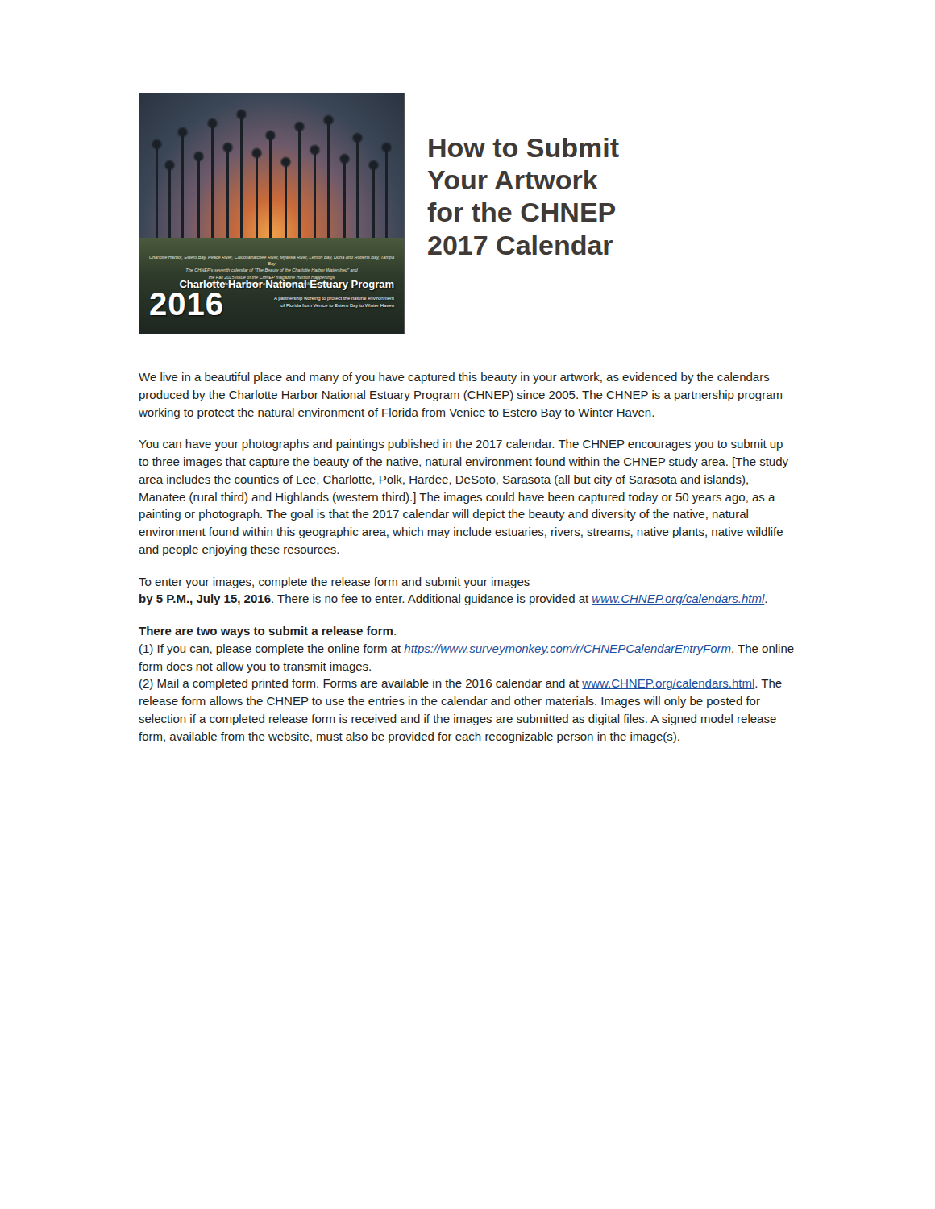Charlotte Harbor, Estero Bay, Peace River, Caloosahatchee River, Myakka River, Lemon Bay, Dona and Roberts Bay, Tampa Bay
The CHNEP's seventh calendar of "The Beauty of the Charlotte Harbor Watershed" and
the Fall 2015 issue of the CHNEP magazine Harbor Happenings
A Florida home from Venice to Bonita Springs to Winter Haven
2016
Charlotte Harbor National Estuary Program A partnership working to protect the natural environment
of Florida from Venice to Estero Bay to Winter Haven
How to Submit
Your Artwork
for the CHNEP
2017 Calendar
We live in a beautiful place and many of you have captured this beauty in your artwork, as evidenced by the calendars produced by the Charlotte Harbor National Estuary Program (CHNEP) since 2005. The CHNEP is a partnership program working to protect the natural environment of Florida from Venice to Estero Bay to Winter Haven.
You can have your photographs and paintings published in the 2017 calendar. The CHNEP encourages you to submit up to three images that capture the beauty of the native, natural environment found within the CHNEP study area. [The study area includes the counties of Lee, Charlotte, Polk, Hardee, DeSoto, Sarasota (all but city of Sarasota and islands), Manatee (rural third) and Highlands (western third).] The images could have been captured today or 50 years ago, as a painting or photograph. The goal is that the 2017 calendar will depict the beauty and diversity of the native, natural environment found within this geographic area, which may include estuaries, rivers, streams, native plants, native wildlife and people enjoying these resources.
To enter your images, complete the release form and submit your images
by 5 P.M., July 15, 2016. There is no fee to enter. Additional guidance is provided at www.CHNEP.org/calendars.html.
There are two ways to submit a release form.
(1) If you can, please complete the online form at https://www.surveymonkey.com/r/CHNEPCalendarEntryForm. The online form does not allow you to transmit images.
(2) Mail a completed printed form. Forms are available in the 2016 calendar and at www.CHNEP.org/calendars.html. The release form allows the CHNEP to use the entries in the calendar and other materials. Images will only be posted for selection if a completed release form is received and if the images are submitted as digital files. A signed model release form, available from the website, must also be provided for each recognizable person in the image(s).